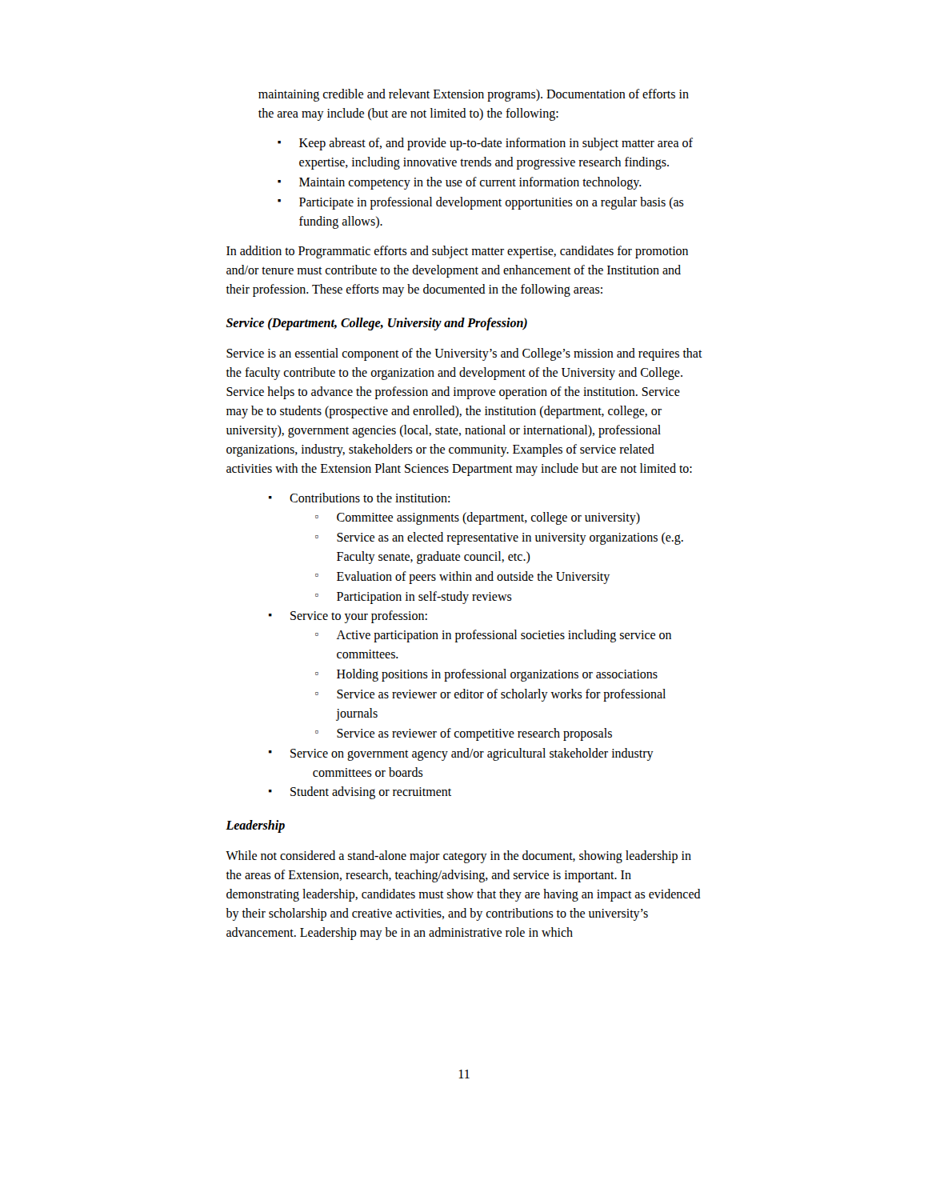maintaining credible and relevant Extension programs). Documentation of efforts in the area may include (but are not limited to) the following:
Keep abreast of, and provide up-to-date information in subject matter area of expertise, including innovative trends and progressive research findings.
Maintain competency in the use of current information technology.
Participate in professional development opportunities on a regular basis (as funding allows).
In addition to Programmatic efforts and subject matter expertise, candidates for promotion and/or tenure must contribute to the development and enhancement of the Institution and their profession. These efforts may be documented in the following areas:
Service (Department, College, University and Profession)
Service is an essential component of the University’s and College’s mission and requires that the faculty contribute to the organization and development of the University and College. Service helps to advance the profession and improve operation of the institution. Service may be to students (prospective and enrolled), the institution (department, college, or university), government agencies (local, state, national or international), professional organizations, industry, stakeholders or the community. Examples of service related activities with the Extension Plant Sciences Department may include but are not limited to:
Contributions to the institution:
Committee assignments (department, college or university)
Service as an elected representative in university organizations (e.g. Faculty senate, graduate council, etc.)
Evaluation of peers within and outside the University
Participation in self-study reviews
Service to your profession:
Active participation in professional societies including service on committees.
Holding positions in professional organizations or associations
Service as reviewer or editor of scholarly works for professional journals
Service as reviewer of competitive research proposals
Service on government agency and/or agricultural stakeholder industry
committees or boards
Student advising or recruitment
Leadership
While not considered a stand-alone major category in the document, showing leadership in the areas of Extension, research, teaching/advising, and service is important. In demonstrating leadership, candidates must show that they are having an impact as evidenced by their scholarship and creative activities, and by contributions to the university’s advancement. Leadership may be in an administrative role in which
11